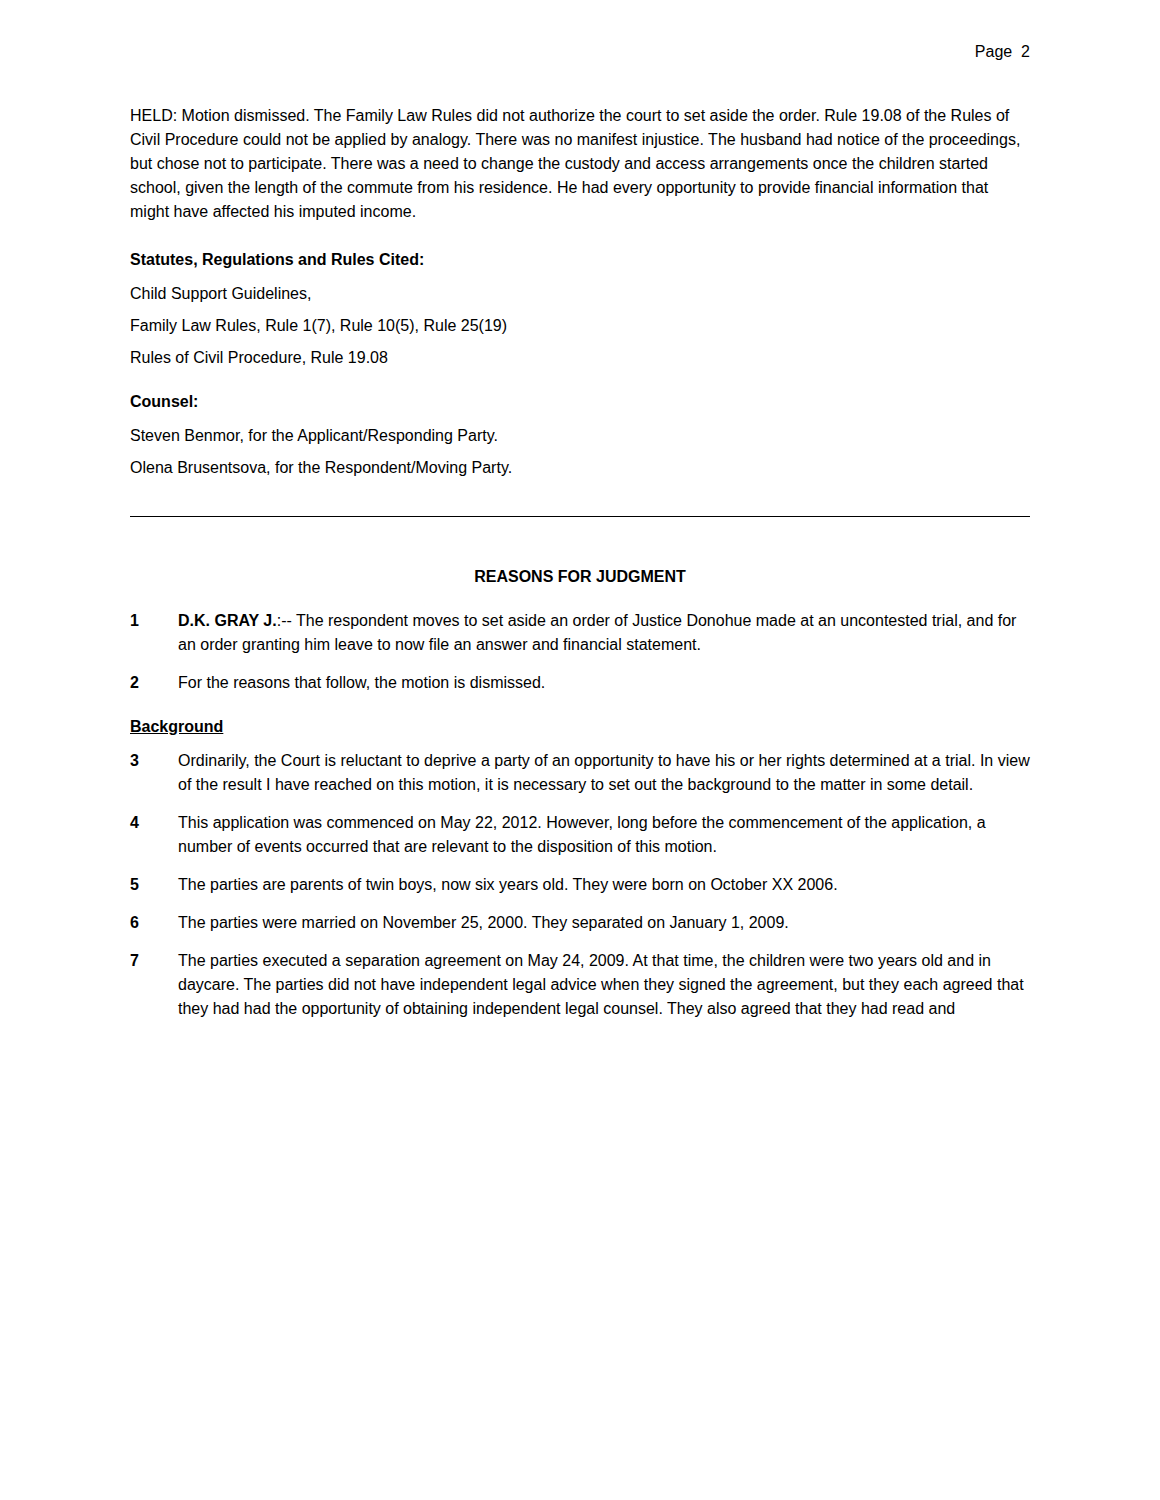Page 2
HELD: Motion dismissed. The Family Law Rules did not authorize the court to set aside the order. Rule 19.08 of the Rules of Civil Procedure could not be applied by analogy. There was no manifest injustice. The husband had notice of the proceedings, but chose not to participate. There was a need to change the custody and access arrangements once the children started school, given the length of the commute from his residence. He had every opportunity to provide financial information that might have affected his imputed income.
Statutes, Regulations and Rules Cited:
Child Support Guidelines,
Family Law Rules, Rule 1(7), Rule 10(5), Rule 25(19)
Rules of Civil Procedure, Rule 19.08
Counsel:
Steven Benmor, for the Applicant/Responding Party.
Olena Brusentsova, for the Respondent/Moving Party.
REASONS FOR JUDGMENT
1
D.K. GRAY J.:-- The respondent moves to set aside an order of Justice Donohue made at an uncontested trial, and for an order granting him leave to now file an answer and financial statement.
2
For the reasons that follow, the motion is dismissed.
Background
3
Ordinarily, the Court is reluctant to deprive a party of an opportunity to have his or her rights determined at a trial. In view of the result I have reached on this motion, it is necessary to set out the background to the matter in some detail.
4
This application was commenced on May 22, 2012. However, long before the commencement of the application, a number of events occurred that are relevant to the disposition of this motion.
5
The parties are parents of twin boys, now six years old. They were born on October XX 2006.
6
The parties were married on November 25, 2000. They separated on January 1, 2009.
7
The parties executed a separation agreement on May 24, 2009. At that time, the children were two years old and in daycare. The parties did not have independent legal advice when they signed the agreement, but they each agreed that they had had the opportunity of obtaining independent legal counsel. They also agreed that they had read and